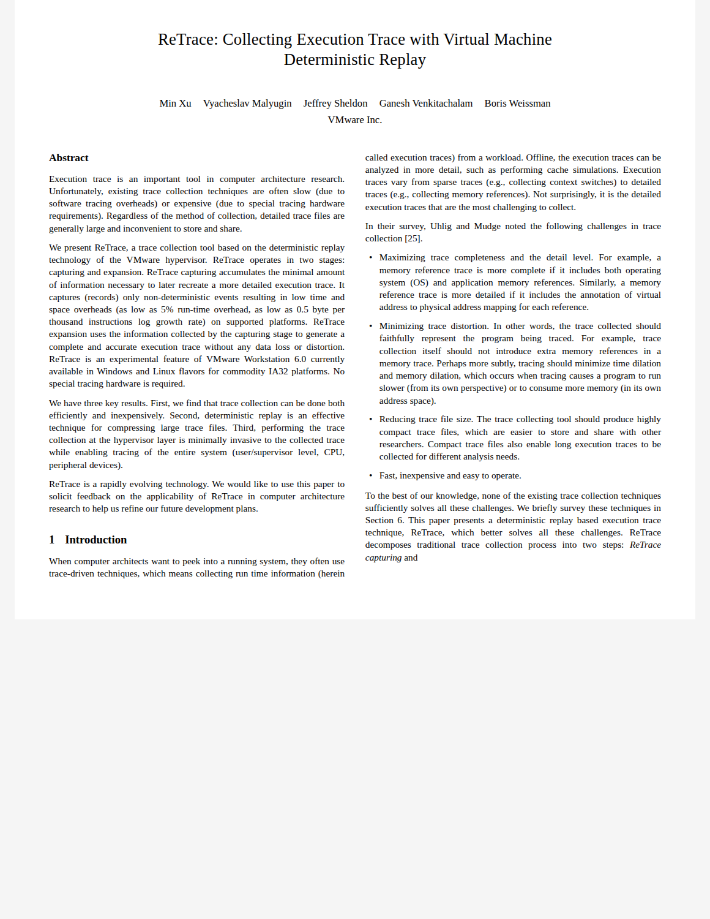ReTrace: Collecting Execution Trace with Virtual Machine
Deterministic Replay
Min Xu Vyacheslav Malyugin Jeffrey Sheldon Ganesh Venkitachalam Boris Weissman
VMware Inc.
Abstract
Execution trace is an important tool in computer architecture research. Unfortunately, existing trace collection techniques are often slow (due to software tracing overheads) or expensive (due to special tracing hardware requirements). Regardless of the method of collection, detailed trace files are generally large and inconvenient to store and share.
We present ReTrace, a trace collection tool based on the deterministic replay technology of the VMware hypervisor. ReTrace operates in two stages: capturing and expansion. ReTrace capturing accumulates the minimal amount of information necessary to later recreate a more detailed execution trace. It captures (records) only non-deterministic events resulting in low time and space overheads (as low as 5% run-time overhead, as low as 0.5 byte per thousand instructions log growth rate) on supported platforms. ReTrace expansion uses the information collected by the capturing stage to generate a complete and accurate execution trace without any data loss or distortion. ReTrace is an experimental feature of VMware Workstation 6.0 currently available in Windows and Linux flavors for commodity IA32 platforms. No special tracing hardware is required.
We have three key results. First, we find that trace collection can be done both efficiently and inexpensively. Second, deterministic replay is an effective technique for compressing large trace files. Third, performing the trace collection at the hypervisor layer is minimally invasive to the collected trace while enabling tracing of the entire system (user/supervisor level, CPU, peripheral devices).
ReTrace is a rapidly evolving technology. We would like to use this paper to solicit feedback on the applicability of ReTrace in computer architecture research to help us refine our future development plans.
1 Introduction
When computer architects want to peek into a running system, they often use trace-driven techniques, which means collecting run time information (herein called execution traces) from a workload. Offline, the execution traces can be analyzed in more detail, such as performing cache simulations. Execution traces vary from sparse traces (e.g., collecting context switches) to detailed traces (e.g., collecting memory references). Not surprisingly, it is the detailed execution traces that are the most challenging to collect.
In their survey, Uhlig and Mudge noted the following challenges in trace collection [25].
Maximizing trace completeness and the detail level. For example, a memory reference trace is more complete if it includes both operating system (OS) and application memory references. Similarly, a memory reference trace is more detailed if it includes the annotation of virtual address to physical address mapping for each reference.
Minimizing trace distortion. In other words, the trace collected should faithfully represent the program being traced. For example, trace collection itself should not introduce extra memory references in a memory trace. Perhaps more subtly, tracing should minimize time dilation and memory dilation, which occurs when tracing causes a program to run slower (from its own perspective) or to consume more memory (in its own address space).
Reducing trace file size. The trace collecting tool should produce highly compact trace files, which are easier to store and share with other researchers. Compact trace files also enable long execution traces to be collected for different analysis needs.
Fast, inexpensive and easy to operate.
To the best of our knowledge, none of the existing trace collection techniques sufficiently solves all these challenges. We briefly survey these techniques in Section 6. This paper presents a deterministic replay based execution trace technique, ReTrace, which better solves all these challenges. ReTrace decomposes traditional trace collection process into two steps: ReTrace capturing and